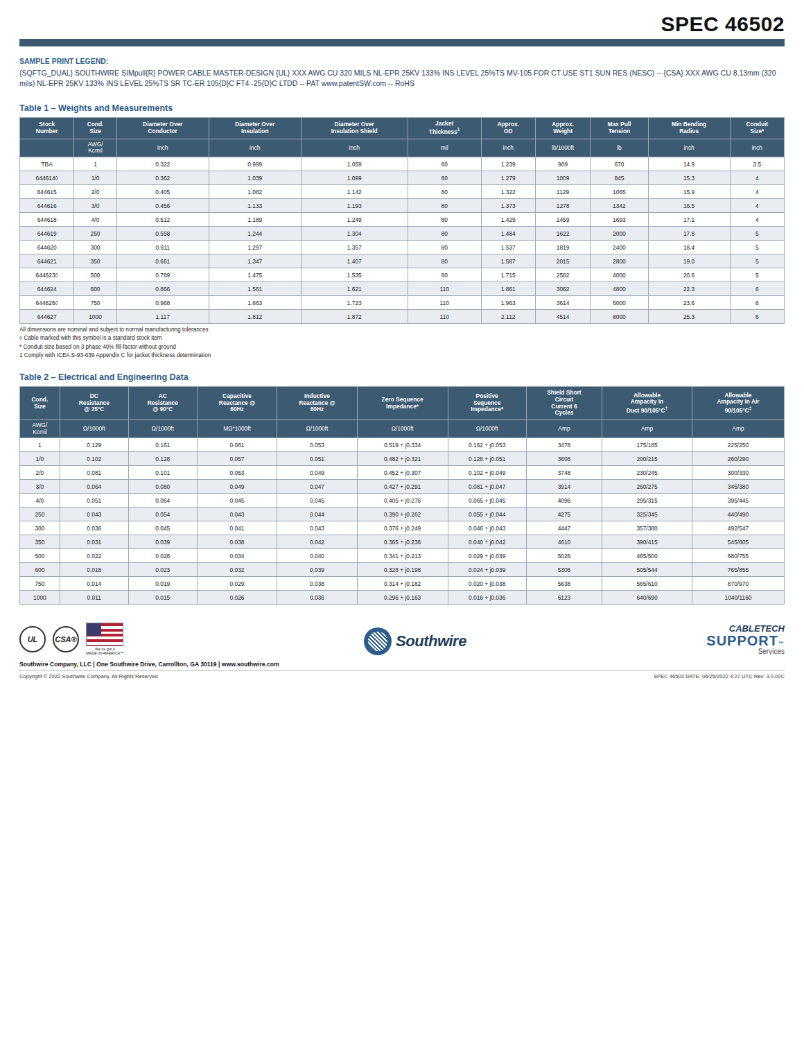SPEC 46502
SAMPLE PRINT LEGEND: {SQFTG_DUAL} SOUTHWIRE SIMpull{R} POWER CABLE MASTER-DESIGN {UL} XXX AWG CU 320 MILS NL-EPR 25KV 133% INS LEVEL 25%TS MV-105 FOR CT USE ST1 SUN RES (NESC) -- {CSA} XXX AWG CU 8.13mm (320 mils) NL-EPR 25KV 133% INS LEVEL 25%TS SR TC-ER 105{D}C FT4 -25{D}C LTDD -- PAT www.patentSW.com -- RoHS
Table 1 – Weights and Measurements
| Stock Number | Cond. Size | Diameter Over Conductor | Diameter Over Insulation | Diameter Over Insulation Shield | Jacket Thickness 1 | Approx. OD | Approx. Weight | Max Pull Tension | Min Bending Radius | Conduit Size* |
| --- | --- | --- | --- | --- | --- | --- | --- | --- | --- | --- |
| | AWG/ Kcmil | inch | inch | inch | mil | inch | lb/1000ft | lb | inch | inch |
| TBA | 1 | 0.322 | 0.999 | 1.059 | 80 | 1.239 | 909 | 670 | 14.9 | 3.5 |
| 644614◊ | 1/0 | 0.362 | 1.039 | 1.099 | 80 | 1.279 | 1009 | 845 | 15.3 | 4 |
| 644615 | 2/0 | 0.405 | 1.082 | 1.142 | 80 | 1.322 | 1129 | 1065 | 15.9 | 4 |
| 644616 | 3/0 | 0.456 | 1.133 | 1.193 | 80 | 1.373 | 1278 | 1342 | 16.5 | 4 |
| 644618 | 4/0 | 0.512 | 1.189 | 1.249 | 80 | 1.429 | 1459 | 1693 | 17.1 | 4 |
| 644619 | 250 | 0.558 | 1.244 | 1.304 | 80 | 1.484 | 1622 | 2000 | 17.8 | 5 |
| 644620 | 300 | 0.611 | 1.297 | 1.357 | 80 | 1.537 | 1819 | 2400 | 18.4 | 5 |
| 644621 | 350 | 0.661 | 1.347 | 1.407 | 80 | 1.587 | 2015 | 2800 | 19.0 | 5 |
| 644623◊ | 500 | 0.789 | 1.475 | 1.535 | 80 | 1.715 | 2582 | 4000 | 20.6 | 5 |
| 644624 | 600 | 0.866 | 1.561 | 1.621 | 110 | 1.861 | 3062 | 4800 | 22.3 | 6 |
| 644626◊ | 750 | 0.968 | 1.663 | 1.723 | 110 | 1.963 | 3614 | 6000 | 23.6 | 6 |
| 644627 | 1000 | 1.117 | 1.812 | 1.872 | 110 | 2.112 | 4514 | 8000 | 25.3 | 6 |
All dimensions are nominal and subject to normal manufacturing tolerances
◊ Cable marked with this symbol is a standard stock item
* Conduit size based on 3 phase 40% fill-factor without ground
1 Comply with ICEA S-93-639 Appendix C for jacket thickness determination
Table 2 – Electrical and Engineering Data
| Cond. Size | DC Resistance @ 25°C | AC Resistance @ 90°C | Capacitive Reactance @ 60Hz | Inductive Reactance @ 60Hz | Zero Sequence Impedance* | Positive Sequence Impedance* | Shield Short Circuit Current 6 Cycles | Allowable Ampacity In Duct 90/105°C † | Allowable Ampacity In Air 90/105°C ‡ |
| --- | --- | --- | --- | --- | --- | --- | --- | --- | --- |
| AWG/ Kcmil | Ω/1000ft | Ω/1000ft | MΩ*1000ft | Ω/1000ft | Ω/1000ft | Ω/1000ft | Amp | Amp | Amp |
| 1 | 0.129 | 0.161 | 0.061 | 0.053 | 0.519 + j0.334 | 0.162 + j0.053 | 3478 | 175/185 | 225/250 |
| 1/0 | 0.102 | 0.128 | 0.057 | 0.051 | 0.482 + j0.321 | 0.128 + j0.051 | 3608 | 200/215 | 260/290 |
| 2/0 | 0.081 | 0.101 | 0.053 | 0.049 | 0.452 + j0.307 | 0.102 + j0.049 | 3748 | 230/245 | 300/330 |
| 3/0 | 0.064 | 0.080 | 0.049 | 0.047 | 0.427 + j0.291 | 0.081 + j0.047 | 3914 | 260/275 | 345/380 |
| 4/0 | 0.051 | 0.064 | 0.045 | 0.045 | 0.405 + j0.276 | 0.065 + j0.045 | 4096 | 295/315 | 395/445 |
| 250 | 0.043 | 0.054 | 0.043 | 0.044 | 0.390 + j0.262 | 0.055 + j0.044 | 4275 | 325/345 | 440/490 |
| 300 | 0.036 | 0.045 | 0.041 | 0.043 | 0.376 + j0.249 | 0.046 + j0.043 | 4447 | 357/380 | 492/547 |
| 350 | 0.031 | 0.039 | 0.038 | 0.042 | 0.365 + j0.238 | 0.040 + j0.042 | 4610 | 390/415 | 545/605 |
| 500 | 0.022 | 0.028 | 0.034 | 0.040 | 0.341 + j0.213 | 0.029 + j0.039 | 5026 | 465/500 | 680/755 |
| 600 | 0.018 | 0.023 | 0.032 | 0.039 | 0.328 + j0.198 | 0.024 + j0.039 | 5306 | 505/544 | 765/855 |
| 750 | 0.014 | 0.019 | 0.029 | 0.038 | 0.314 + j0.182 | 0.020 + j0.038 | 5638 | 565/610 | 870/970 |
| 1000 | 0.011 | 0.015 | 0.026 | 0.036 | 0.296 + j0.163 | 0.016 + j0.036 | 6123 | 640/690 | 1040/1160 |
UL
CSA®
We’ve got it
MADE IN AMERICA™
Southwire
CABLETECH
SUPPORT™
Services
Southwire Company, LLC | One Southwire Drive, Carrollton, GA 30119 | www.southwire.com
Copyright © 2022 Southwire Company. All Rights Reserved SPEC 46502 DATE: 06/25/2022 4:27 UTC Rev: 3.0.00C